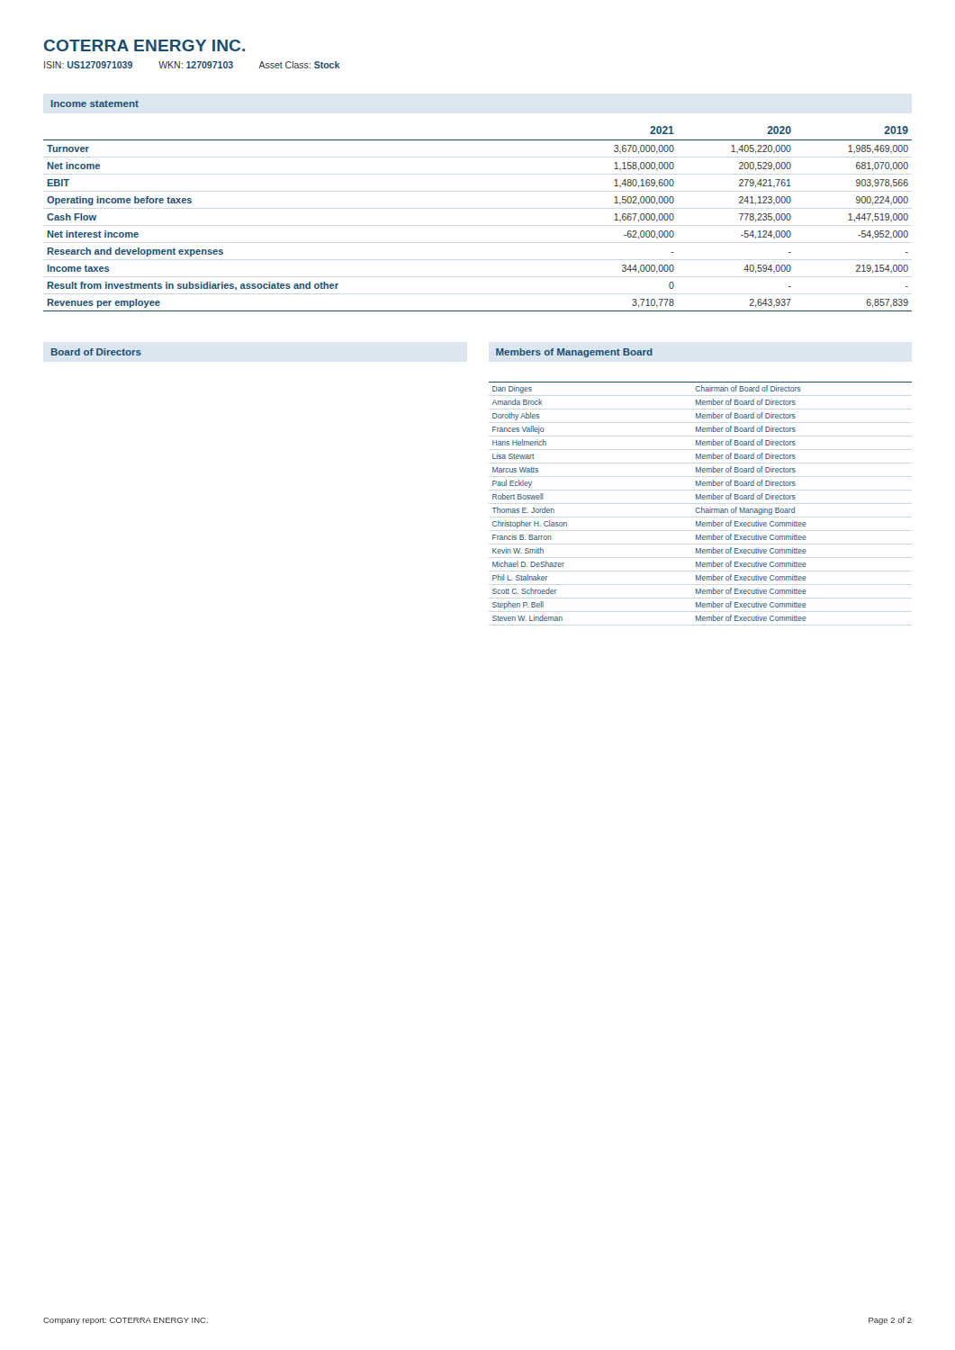COTERRA ENERGY INC.
ISIN: US1270971039 WKN: 127097103 Asset Class: Stock
Income statement
| | 2021 | 2020 | 2019 |
| --- | --- | --- | --- |
| Turnover | 3,670,000,000 | 1,405,220,000 | 1,985,469,000 |
| Net income | 1,158,000,000 | 200,529,000 | 681,070,000 |
| EBIT | 1,480,169,600 | 279,421,761 | 903,978,566 |
| Operating income before taxes | 1,502,000,000 | 241,123,000 | 900,224,000 |
| Cash Flow | 1,667,000,000 | 778,235,000 | 1,447,519,000 |
| Net interest income | -62,000,000 | -54,124,000 | -54,952,000 |
| Research and development expenses | - | - | - |
| Income taxes | 344,000,000 | 40,594,000 | 219,154,000 |
| Result from investments in subsidiaries, associates and other | 0 | - | - |
| Revenues per employee | 3,710,778 | 2,643,937 | 6,857,839 |
Board of Directors
Members of Management Board
| Dan Dinges | Chairman of Board of Directors |
| Amanda Brock | Member of Board of Directors |
| Dorothy Ables | Member of Board of Directors |
| Frances Vallejo | Member of Board of Directors |
| Hans Helmerich | Member of Board of Directors |
| Lisa Stewart | Member of Board of Directors |
| Marcus Watts | Member of Board of Directors |
| Paul Eckley | Member of Board of Directors |
| Robert Boswell | Member of Board of Directors |
| Thomas E. Jorden | Chairman of Managing Board |
| Christopher H. Clason | Member of Executive Committee |
| Francis B. Barron | Member of Executive Committee |
| Kevin W. Smith | Member of Executive Committee |
| Michael D. DeShazer | Member of Executive Committee |
| Phil L. Stalnaker | Member of Executive Committee |
| Scott C. Schroeder | Member of Executive Committee |
| Stephen P. Bell | Member of Executive Committee |
| Steven W. Lindeman | Member of Executive Committee |
Company report: COTERRA ENERGY INC. Page 2 of 2